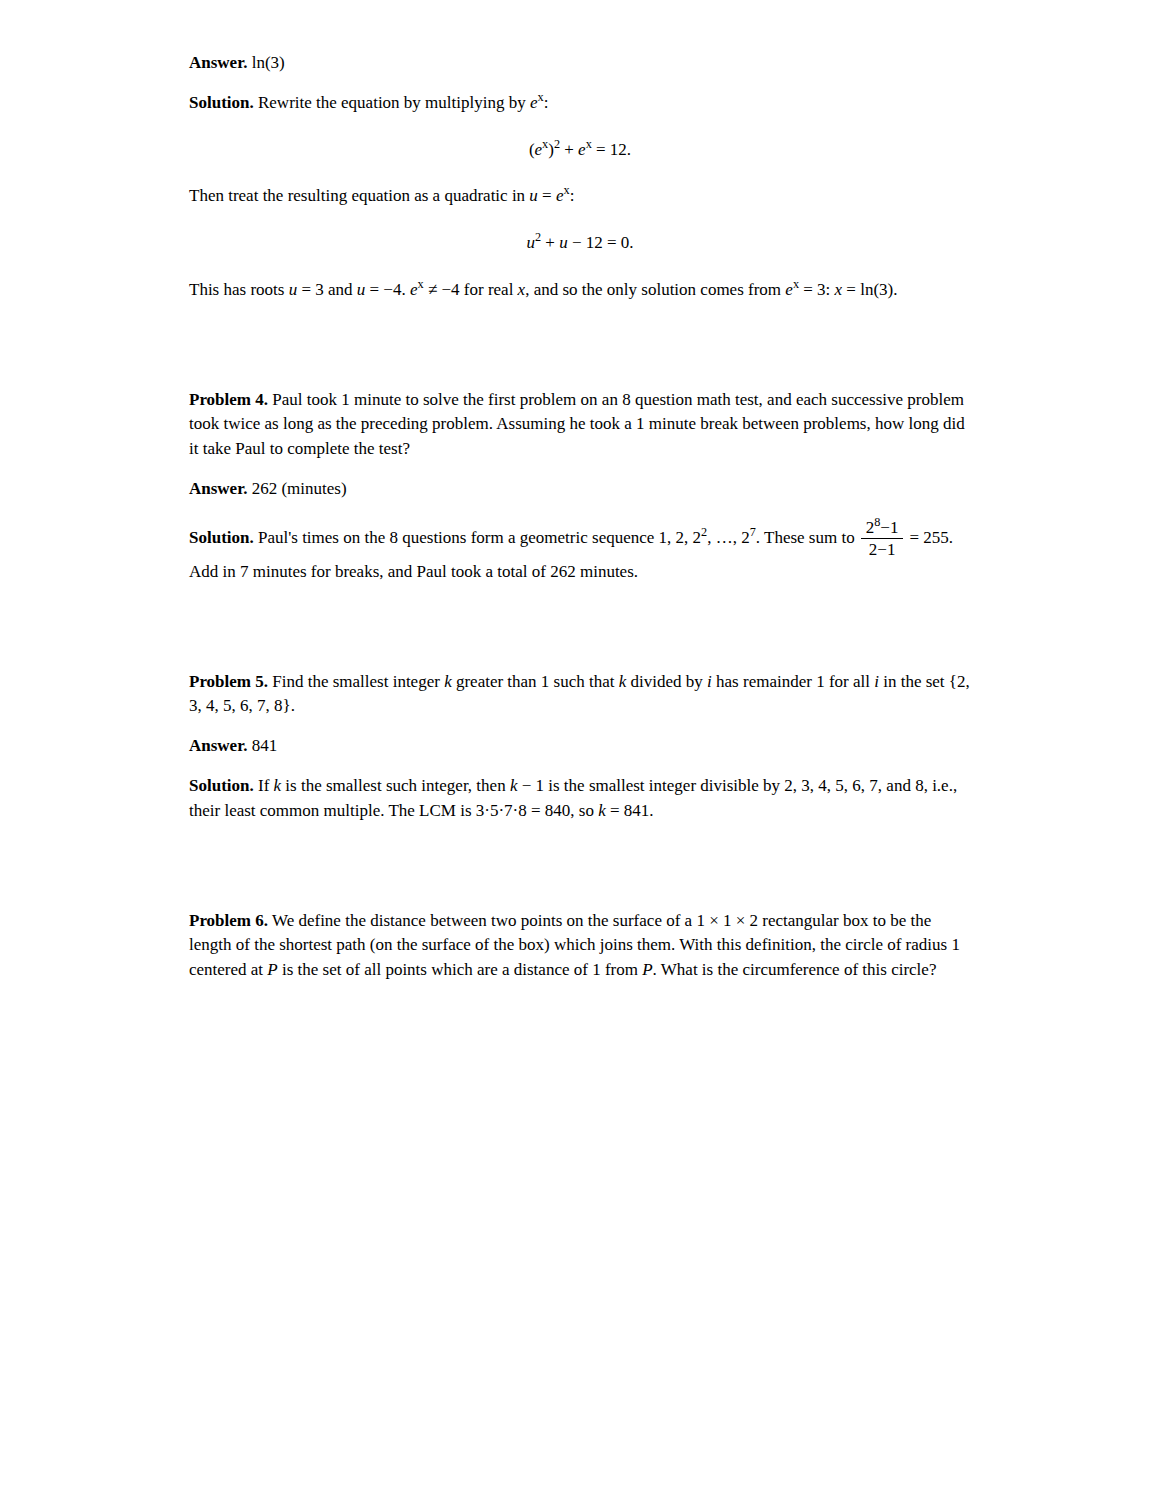Answer. ln(3)
Solution. Rewrite the equation by multiplying by ex:
(ex)2 + ex = 12.
Then treat the resulting equation as a quadratic in u = ex:
u2 + u − 12 = 0.
This has roots u = 3 and u = −4. ex ≠ −4 for real x, and so the only solution comes from ex = 3: x = ln(3).
Problem 4. Paul took 1 minute to solve the first problem on an 8 question math test, and each successive problem took twice as long as the preceding problem. Assuming he took a 1 minute break between problems, how long did it take Paul to complete the test?
Answer. 262 (minutes)
Solution. Paul's times on the 8 questions form a geometric sequence 1, 2, 22, …, 27. These sum to 28−12−1 = 255. Add in 7 minutes for breaks, and Paul took a total of 262 minutes.
Problem 5. Find the smallest integer k greater than 1 such that k divided by i has remainder 1 for all i in the set {2, 3, 4, 5, 6, 7, 8}.
Answer. 841
Solution. If k is the smallest such integer, then k − 1 is the smallest integer divisible by 2, 3, 4, 5, 6, 7, and 8, i.e., their least common multiple. The LCM is 3·5·7·8 = 840, so k = 841.
Problem 6. We define the distance between two points on the surface of a 1 × 1 × 2 rectangular box to be the length of the shortest path (on the surface of the box) which joins them. With this definition, the circle of radius 1 centered at P is the set of all points which are a distance of 1 from P. What is the circumference of this circle?